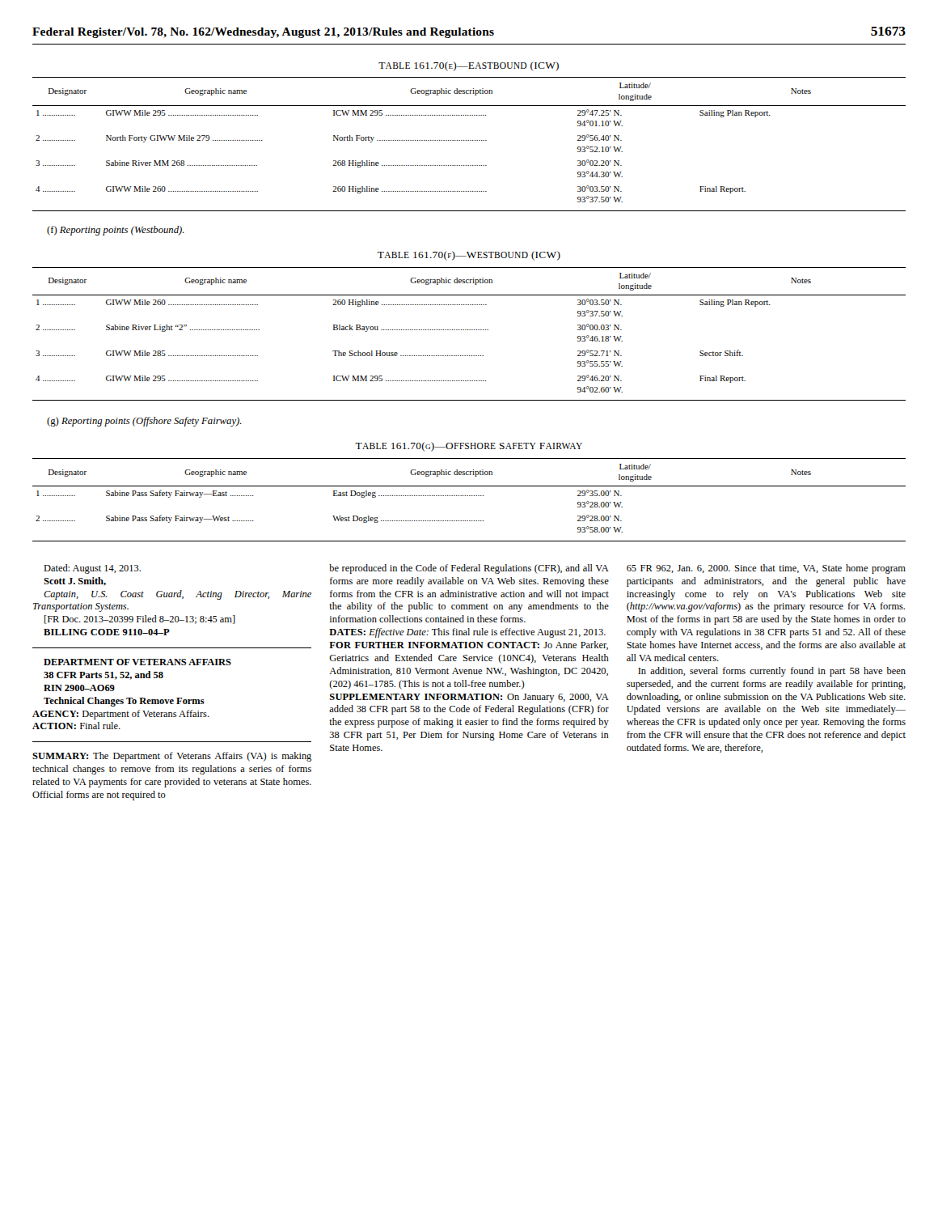Federal Register/Vol. 78, No. 162/Wednesday, August 21, 2013/Rules and Regulations
51673
TABLE 161.70(e)—EASTBOUND (ICW)
| Designator | Geographic name | Geographic description | Latitude/ longitude | Notes |
| --- | --- | --- | --- | --- |
| 1 ............... | GIWW Mile 295 ......................................... | ICW MM 295 .............................................. | 29°47.25′ N. 94°01.10′ W. | Sailing Plan Report. |
| 2 ............... | North Forty GIWW Mile 279 ....................... | North Forty .................................................. | 29°56.40′ N. 93°52.10′ W. | |
| 3 ............... | Sabine River MM 268 ................................ | 268 Highline ................................................ | 30°02.20′ N. 93°44.30′ W. | |
| 4 ............... | GIWW Mile 260 ......................................... | 260 Highline ................................................ | 30°03.50′ N. 93°37.50′ W. | Final Report. |
(f) Reporting points (Westbound).
TABLE 161.70(f)—WESTBOUND (ICW)
| Designator | Geographic name | Geographic description | Latitude/ longitude | Notes |
| --- | --- | --- | --- | --- |
| 1 ............... | GIWW Mile 260 ......................................... | 260 Highline ................................................ | 30°03.50′ N. 93°37.50′ W. | Sailing Plan Report. |
| 2 ............... | Sabine River Light “2” ................................ | Black Bayou ................................................. | 30°00.03′ N. 93°46.18′ W. | |
| 3 ............... | GIWW Mile 285 ......................................... | The School House ...................................... | 29°52.71′ N. 93°55.55′ W. | Sector Shift. |
| 4 ............... | GIWW Mile 295 ......................................... | ICW MM 295 .............................................. | 29°46.20′ N. 94°02.60′ W. | Final Report. |
(g) Reporting points (Offshore Safety Fairway).
TABLE 161.70(g)—OFFSHORE SAFETY FAIRWAY
| Designator | Geographic name | Geographic description | Latitude/ longitude | Notes |
| --- | --- | --- | --- | --- |
| 1 ............... | Sabine Pass Safety Fairway—East ........... | East Dogleg ................................................ | 29°35.00′ N. 93°28.00′ W. | |
| 2 ............... | Sabine Pass Safety Fairway—West .......... | West Dogleg ............................................... | 29°28.00′ N. 93°58.00′ W. | |
Dated: August 14, 2013.
Scott J. Smith,
Captain, U.S. Coast Guard, Acting Director, Marine Transportation Systems.
[FR Doc. 2013–20399 Filed 8–20–13; 8:45 am]
BILLING CODE 9110–04–P
DEPARTMENT OF VETERANS AFFAIRS
38 CFR Parts 51, 52, and 58
RIN 2900–AO69
Technical Changes To Remove Forms
AGENCY: Department of Veterans Affairs.
ACTION: Final rule.
SUMMARY: The Department of Veterans Affairs (VA) is making technical changes to remove from its regulations a series of forms related to VA payments for care provided to veterans at State homes. Official forms are not required to
be reproduced in the Code of Federal Regulations (CFR), and all VA forms are more readily available on VA Web sites. Removing these forms from the CFR is an administrative action and will not impact the ability of the public to comment on any amendments to the information collections contained in these forms.
DATES: Effective Date: This final rule is effective August 21, 2013.
FOR FURTHER INFORMATION CONTACT: Jo Anne Parker, Geriatrics and Extended Care Service (10NC4), Veterans Health Administration, 810 Vermont Avenue NW., Washington, DC 20420, (202) 461–1785. (This is not a toll-free number.)
SUPPLEMENTARY INFORMATION: On January 6, 2000, VA added 38 CFR part 58 to the Code of Federal Regulations (CFR) for the express purpose of making it easier to find the forms required by 38 CFR part 51, Per Diem for Nursing Home Care of Veterans in State Homes.
65 FR 962, Jan. 6, 2000. Since that time, VA, State home program participants and administrators, and the general public have increasingly come to rely on VA's Publications Web site (http://www.va.gov/vaforms) as the primary resource for VA forms. Most of the forms in part 58 are used by the State homes in order to comply with VA regulations in 38 CFR parts 51 and 52. All of these State homes have Internet access, and the forms are also available at all VA medical centers.
In addition, several forms currently found in part 58 have been superseded, and the current forms are readily available for printing, downloading, or online submission on the VA Publications Web site. Updated versions are available on the Web site immediately—whereas the CFR is updated only once per year. Removing the forms from the CFR will ensure that the CFR does not reference and depict outdated forms. We are, therefore,